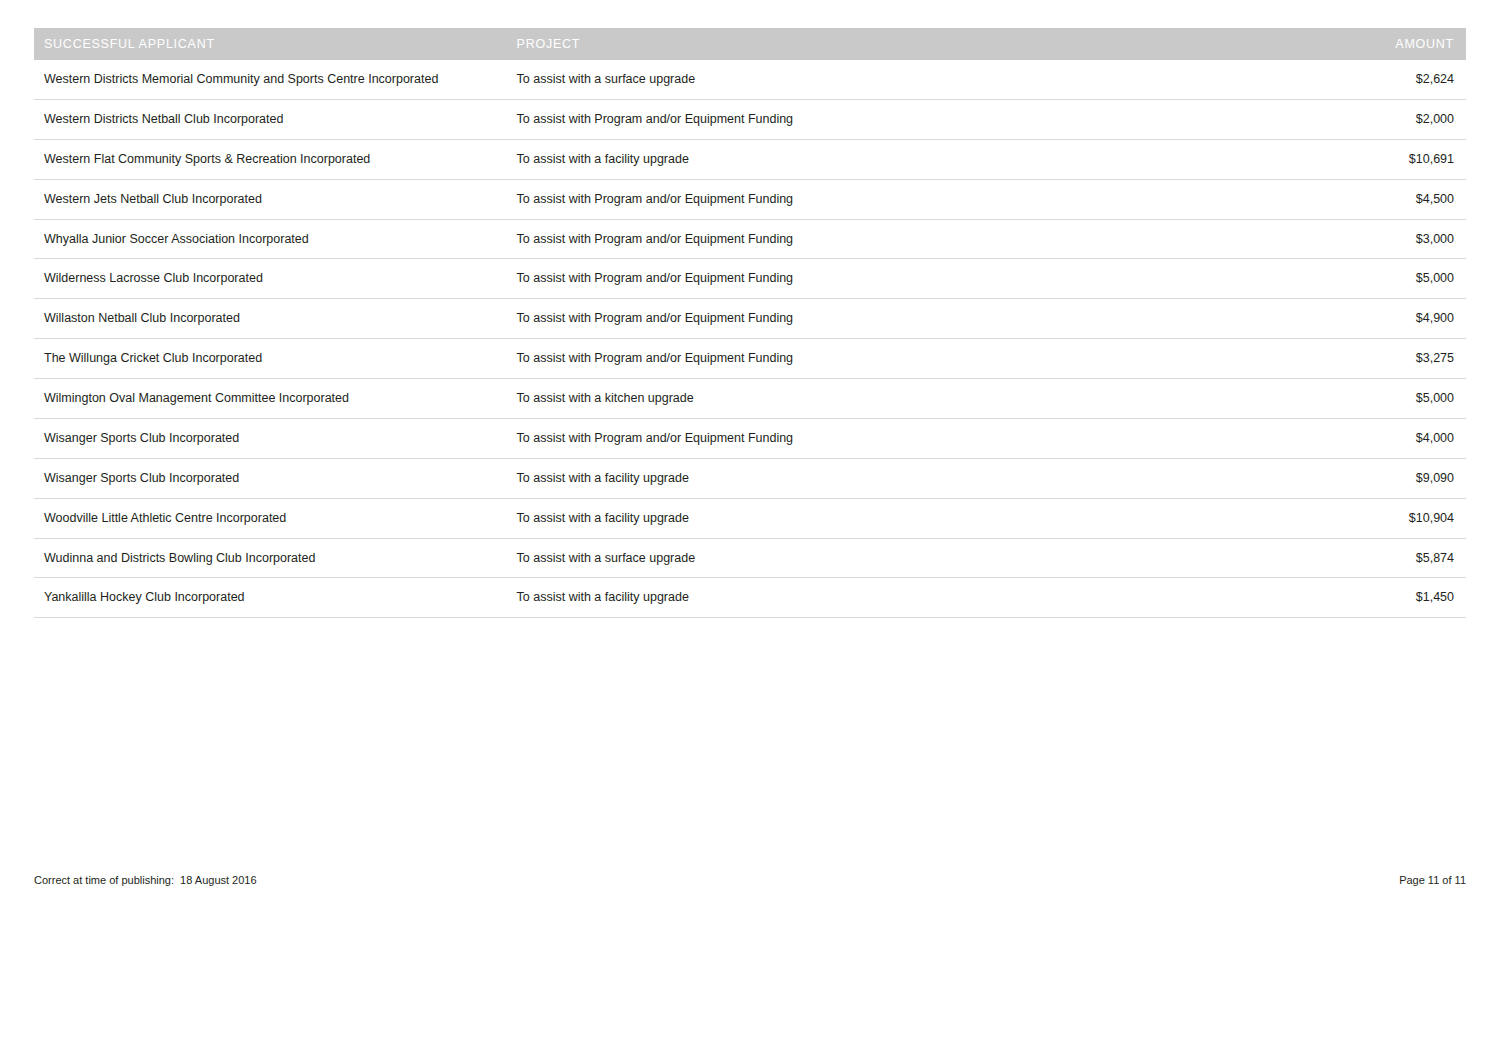| SUCCESSFUL APPLICANT | PROJECT | AMOUNT |
| --- | --- | --- |
| Western Districts Memorial Community and Sports Centre Incorporated | To assist with a surface upgrade | $2,624 |
| Western Districts Netball Club Incorporated | To assist with Program and/or Equipment Funding | $2,000 |
| Western Flat Community Sports & Recreation Incorporated | To assist with a facility upgrade | $10,691 |
| Western Jets Netball Club Incorporated | To assist with Program and/or Equipment Funding | $4,500 |
| Whyalla Junior Soccer Association Incorporated | To assist with Program and/or Equipment Funding | $3,000 |
| Wilderness Lacrosse Club Incorporated | To assist with Program and/or Equipment Funding | $5,000 |
| Willaston Netball Club Incorporated | To assist with Program and/or Equipment Funding | $4,900 |
| The Willunga Cricket Club Incorporated | To assist with Program and/or Equipment Funding | $3,275 |
| Wilmington Oval Management Committee Incorporated | To assist with a kitchen upgrade | $5,000 |
| Wisanger Sports Club Incorporated | To assist with Program and/or Equipment Funding | $4,000 |
| Wisanger Sports Club Incorporated | To assist with a facility upgrade | $9,090 |
| Woodville Little Athletic Centre Incorporated | To assist with a facility upgrade | $10,904 |
| Wudinna and Districts Bowling Club Incorporated | To assist with a surface upgrade | $5,874 |
| Yankalilla Hockey Club Incorporated | To assist with a facility upgrade | $1,450 |
Correct at time of publishing: 18 August 2016 Page 11 of 11